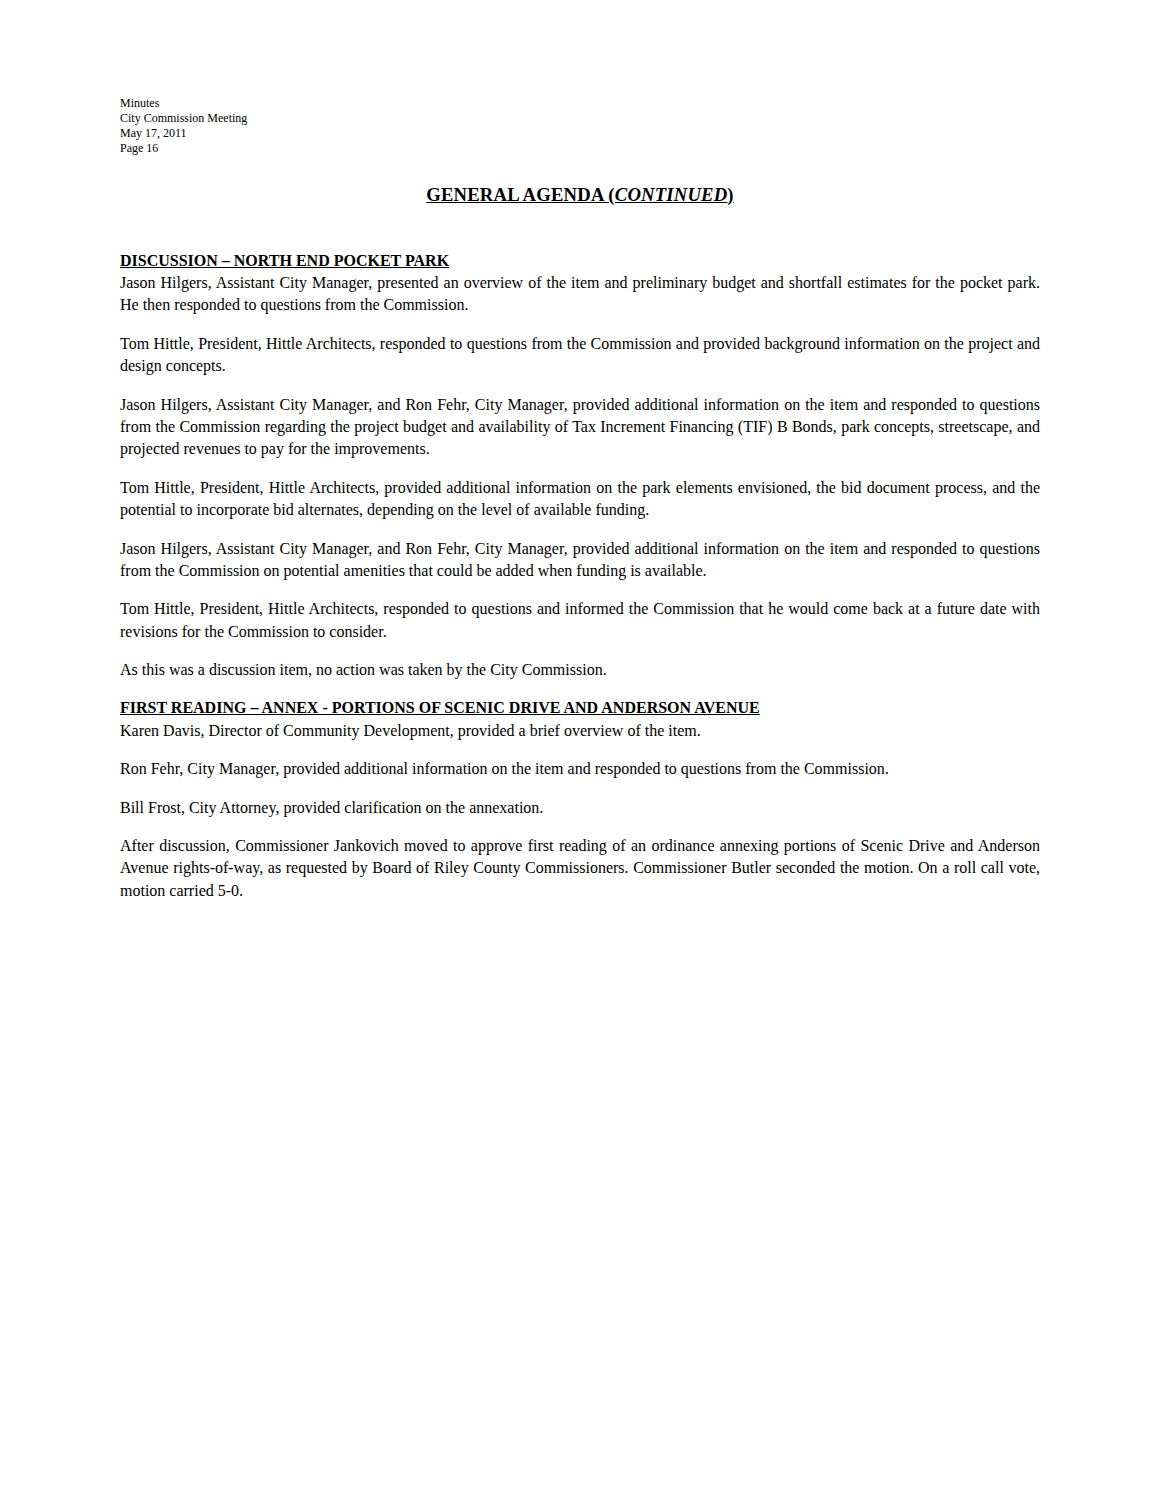Minutes
City Commission Meeting
May 17, 2011
Page 16
GENERAL AGENDA (CONTINUED)
Discussion – North End Pocket Park
Jason Hilgers, Assistant City Manager, presented an overview of the item and preliminary budget and shortfall estimates for the pocket park. He then responded to questions from the Commission.
Tom Hittle, President, Hittle Architects, responded to questions from the Commission and provided background information on the project and design concepts.
Jason Hilgers, Assistant City Manager, and Ron Fehr, City Manager, provided additional information on the item and responded to questions from the Commission regarding the project budget and availability of Tax Increment Financing (TIF) B Bonds, park concepts, streetscape, and projected revenues to pay for the improvements.
Tom Hittle, President, Hittle Architects, provided additional information on the park elements envisioned, the bid document process, and the potential to incorporate bid alternates, depending on the level of available funding.
Jason Hilgers, Assistant City Manager, and Ron Fehr, City Manager, provided additional information on the item and responded to questions from the Commission on potential amenities that could be added when funding is available.
Tom Hittle, President, Hittle Architects, responded to questions and informed the Commission that he would come back at a future date with revisions for the Commission to consider.
As this was a discussion item, no action was taken by the City Commission.
First Reading – Annex - Portions of Scenic Drive and Anderson Avenue
Karen Davis, Director of Community Development, provided a brief overview of the item.
Ron Fehr, City Manager, provided additional information on the item and responded to questions from the Commission.
Bill Frost, City Attorney, provided clarification on the annexation.
After discussion, Commissioner Jankovich moved to approve first reading of an ordinance annexing portions of Scenic Drive and Anderson Avenue rights-of-way, as requested by Board of Riley County Commissioners. Commissioner Butler seconded the motion. On a roll call vote, motion carried 5-0.